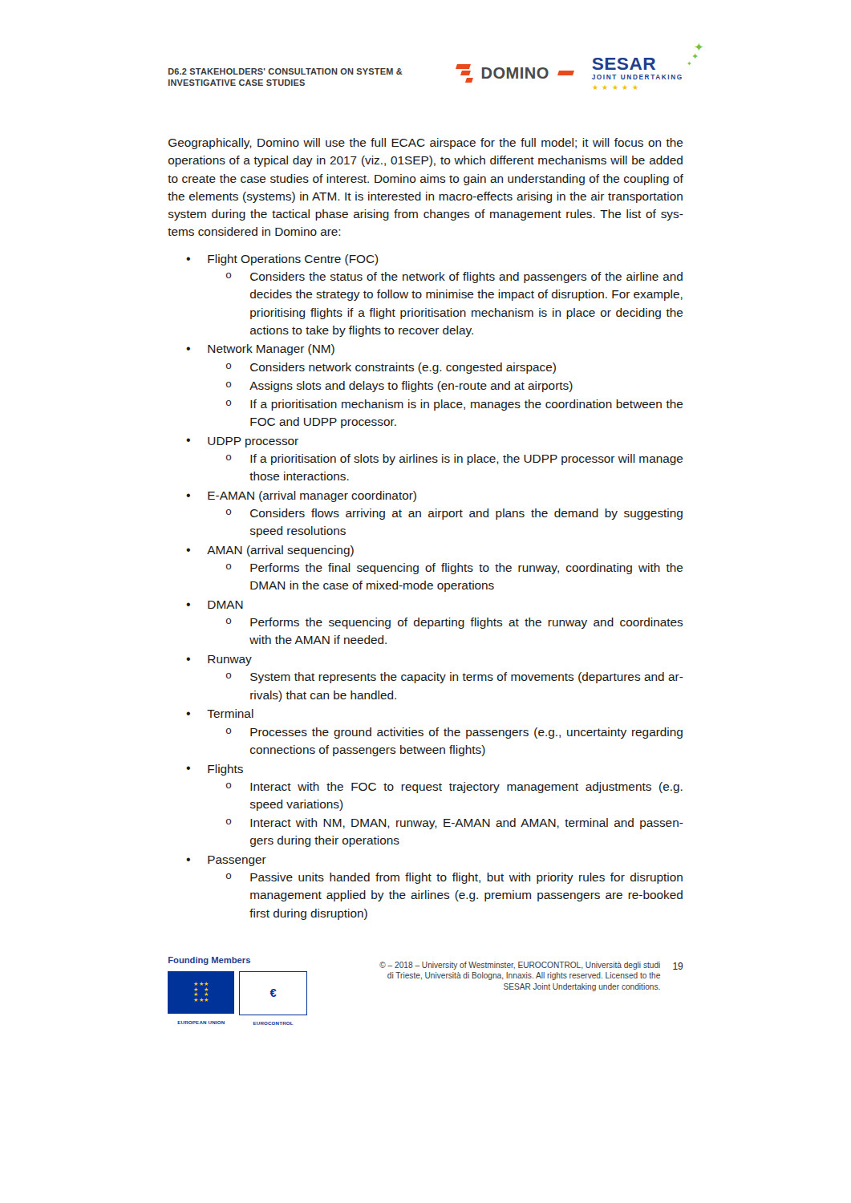D6.2 Stakeholders' Consultation on System & Investigative Case Studies
DOMINO
✦✦✦
SESAR JOINT UNDERTAKING ★ ★ ★ ★ ★
Geographically, Domino will use the full ECAC airspace for the full model; it will focus on the operations of a typical day in 2017 (viz., 01SEP), to which different mechanisms will be added to create the case studies of interest. Domino aims to gain an understanding of the coupling of the elements (systems) in ATM. It is interested in macro-effects arising in the air transportation system during the tactical phase arising from changes of management rules. The list of systems considered in Domino are:
Flight Operations Centre (FOC)
Considers the status of the network of flights and passengers of the airline and decides the strategy to follow to minimise the impact of disruption. For example, prioritising flights if a flight prioritisation mechanism is in place or deciding the actions to take by flights to recover delay.
Network Manager (NM)
Considers network constraints (e.g. congested airspace)
Assigns slots and delays to flights (en-route and at airports)
If a prioritisation mechanism is in place, manages the coordination between the FOC and UDPP processor.
UDPP processor
If a prioritisation of slots by airlines is in place, the UDPP processor will manage those interactions.
E-AMAN (arrival manager coordinator)
Considers flows arriving at an airport and plans the demand by suggesting speed resolutions
AMAN (arrival sequencing)
Performs the final sequencing of flights to the runway, coordinating with the DMAN in the case of mixed-mode operations
DMAN
Performs the sequencing of departing flights at the runway and coordinates with the AMAN if needed.
Runway
System that represents the capacity in terms of movements (departures and arrivals) that can be handled.
Terminal
Processes the ground activities of the passengers (e.g., uncertainty regarding connections of passengers between flights)
Flights
Interact with the FOC to request trajectory management adjustments (e.g. speed variations)
Interact with NM, DMAN, runway, E-AMAN and AMAN, terminal and passengers during their operations
Passenger
Passive units handed from flight to flight, but with priority rules for disruption management applied by the airlines (e.g. premium passengers are re-booked first during disruption)
Founding Members
★★★
★ ★
★ ★
★★★
EUROPEAN UNION
€
EUROCONTROL
© – 2018 – University of Westminster, EUROCONTROL, Università degli studi di Trieste, Università di Bologna, Innaxis. All rights reserved. Licensed to the SESAR Joint Undertaking under conditions.
19